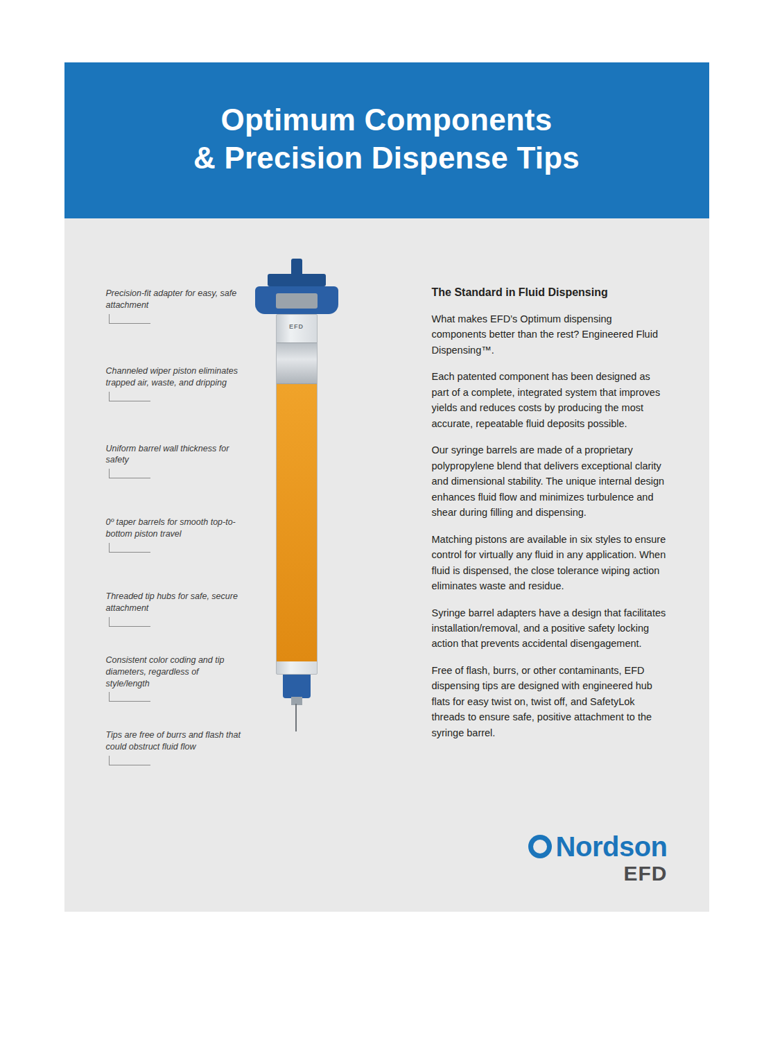Optimum Components & Precision Dispense Tips
Precision-fit adapter for easy, safe attachment
Channeled wiper piston eliminates trapped air, waste, and dripping
Uniform barrel wall thickness for safety
0º taper barrels for smooth top-to-bottom piston travel
Threaded tip hubs for safe, secure attachment
Consistent color coding and tip diameters, regardless of style/length
Tips are free of burrs and flash that could obstruct fluid flow
EFD
The Standard in Fluid Dispensing
What makes EFD’s Optimum dispensing components better than the rest? Engineered Fluid Dispensing™.
Each patented component has been designed as part of a complete, integrated system that improves yields and reduces costs by producing the most accurate, repeatable fluid deposits possible.
Our syringe barrels are made of a proprietary polypropylene blend that delivers exceptional clarity and dimensional stability. The unique internal design enhances fluid flow and minimizes turbulence and shear during filling and dispensing.
Matching pistons are available in six styles to ensure control for virtually any fluid in any application. When fluid is dispensed, the close tolerance wiping action eliminates waste and residue.
Syringe barrel adapters have a design that facilitates installation/removal, and a positive safety locking action that prevents accidental disengagement.
Free of flash, burrs, or other contaminants, EFD dispensing tips are designed with engineered hub flats for easy twist on, twist off, and SafetyLok threads to ensure safe, positive attachment to the syringe barrel.
Nordson EFD